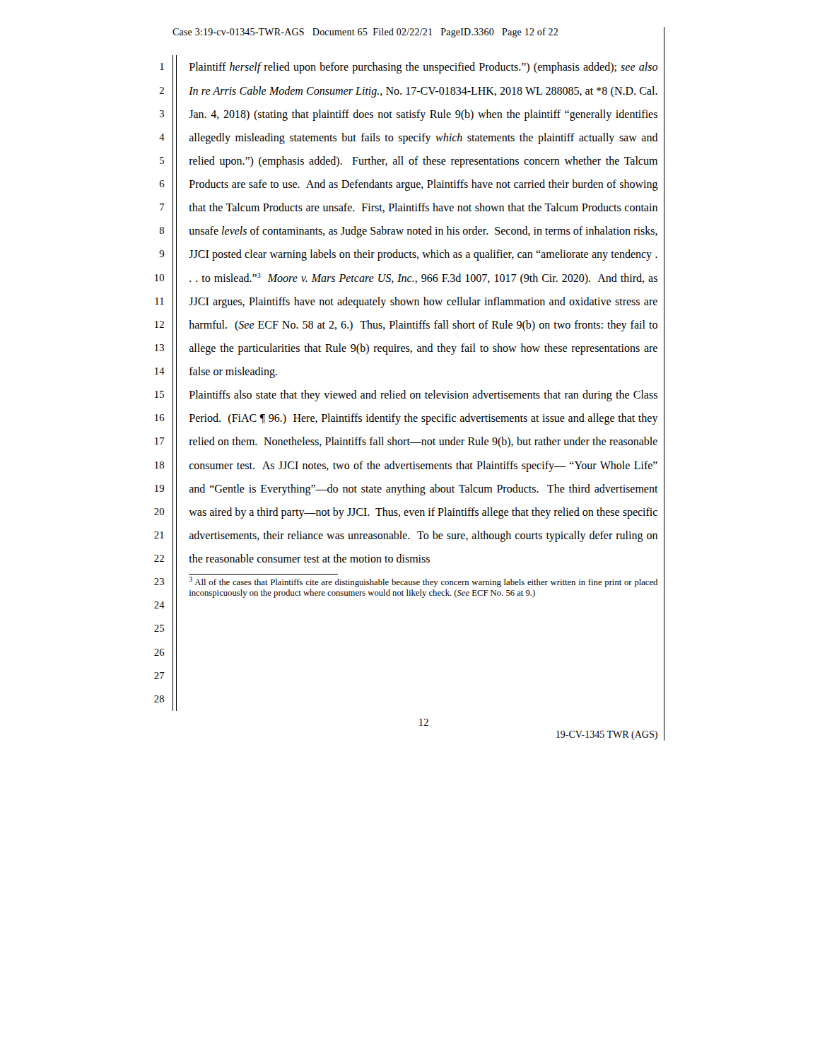Case 3:19-cv-01345-TWR-AGS Document 65 Filed 02/22/21 PageID.3360 Page 12 of 22
1
2
3
4
5
6
7
8
9
10
11
12
13
14
15
16
17
18
19
20
21
22
23
24
25
26
27
28
Plaintiff herself relied upon before purchasing the unspecified Products.”) (emphasis added); see also In re Arris Cable Modem Consumer Litig., No. 17-CV-01834-LHK, 2018 WL 288085, at *8 (N.D. Cal. Jan. 4, 2018) (stating that plaintiff does not satisfy Rule 9(b) when the plaintiff “generally identifies allegedly misleading statements but fails to specify which statements the plaintiff actually saw and relied upon.”) (emphasis added). Further, all of these representations concern whether the Talcum Products are safe to use. And as Defendants argue, Plaintiffs have not carried their burden of showing that the Talcum Products are unsafe. First, Plaintiffs have not shown that the Talcum Products contain unsafe levels of contaminants, as Judge Sabraw noted in his order. Second, in terms of inhalation risks, JJCI posted clear warning labels on their products, which as a qualifier, can “ameliorate any tendency . . . to mislead.”3 Moore v. Mars Petcare US, Inc., 966 F.3d 1007, 1017 (9th Cir. 2020). And third, as JJCI argues, Plaintiffs have not adequately shown how cellular inflammation and oxidative stress are harmful. (See ECF No. 58 at 2, 6.) Thus, Plaintiffs fall short of Rule 9(b) on two fronts: they fail to allege the particularities that Rule 9(b) requires, and they fail to show how these representations are false or misleading.
Plaintiffs also state that they viewed and relied on television advertisements that ran during the Class Period. (FiAC ¶ 96.) Here, Plaintiffs identify the specific advertisements at issue and allege that they relied on them. Nonetheless, Plaintiffs fall short—not under Rule 9(b), but rather under the reasonable consumer test. As JJCI notes, two of the advertisements that Plaintiffs specify— “Your Whole Life” and “Gentle is Everything”—do not state anything about Talcum Products. The third advertisement was aired by a third party—not by JJCI. Thus, even if Plaintiffs allege that they relied on these specific advertisements, their reliance was unreasonable. To be sure, although courts typically defer ruling on the reasonable consumer test at the motion to dismiss
3 All of the cases that Plaintiffs cite are distinguishable because they concern warning labels either written in fine print or placed inconspicuously on the product where consumers would not likely check. (See ECF No. 56 at 9.)
12
19-CV-1345 TWR (AGS)